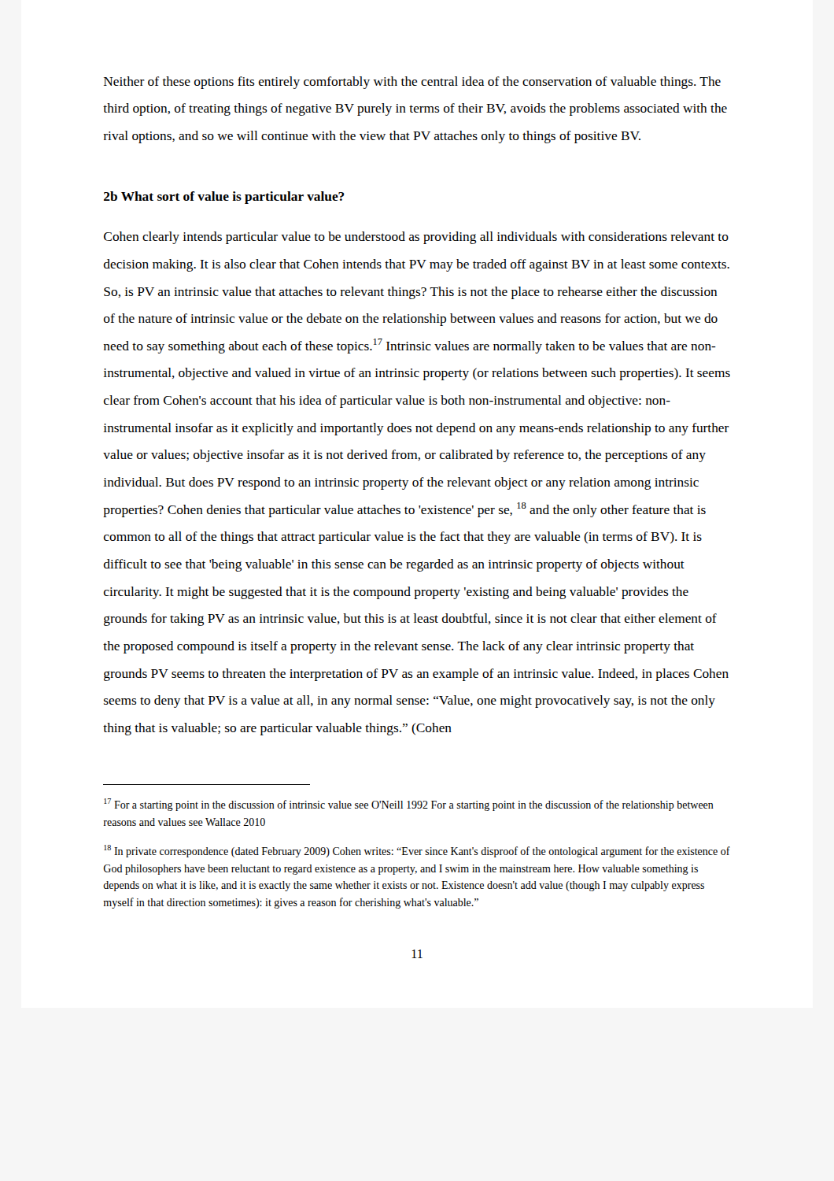Neither of these options fits entirely comfortably with the central idea of the conservation of valuable things. The third option, of treating things of negative BV purely in terms of their BV, avoids the problems associated with the rival options, and so we will continue with the view that PV attaches only to things of positive BV.
2b What sort of value is particular value?
Cohen clearly intends particular value to be understood as providing all individuals with considerations relevant to decision making. It is also clear that Cohen intends that PV may be traded off against BV in at least some contexts. So, is PV an intrinsic value that attaches to relevant things? This is not the place to rehearse either the discussion of the nature of intrinsic value or the debate on the relationship between values and reasons for action, but we do need to say something about each of these topics.17 Intrinsic values are normally taken to be values that are non-instrumental, objective and valued in virtue of an intrinsic property (or relations between such properties). It seems clear from Cohen's account that his idea of particular value is both non-instrumental and objective: non-instrumental insofar as it explicitly and importantly does not depend on any means-ends relationship to any further value or values; objective insofar as it is not derived from, or calibrated by reference to, the perceptions of any individual. But does PV respond to an intrinsic property of the relevant object or any relation among intrinsic properties? Cohen denies that particular value attaches to 'existence' per se, 18 and the only other feature that is common to all of the things that attract particular value is the fact that they are valuable (in terms of BV). It is difficult to see that 'being valuable' in this sense can be regarded as an intrinsic property of objects without circularity. It might be suggested that it is the compound property 'existing and being valuable' provides the grounds for taking PV as an intrinsic value, but this is at least doubtful, since it is not clear that either element of the proposed compound is itself a property in the relevant sense. The lack of any clear intrinsic property that grounds PV seems to threaten the interpretation of PV as an example of an intrinsic value. Indeed, in places Cohen seems to deny that PV is a value at all, in any normal sense: “Value, one might provocatively say, is not the only thing that is valuable; so are particular valuable things.” (Cohen
17 For a starting point in the discussion of intrinsic value see O'Neill 1992 For a starting point in the discussion of the relationship between reasons and values see Wallace 2010
18 In private correspondence (dated February 2009) Cohen writes: “Ever since Kant's disproof of the ontological argument for the existence of God philosophers have been reluctant to regard existence as a property, and I swim in the mainstream here. How valuable something is depends on what it is like, and it is exactly the same whether it exists or not. Existence doesn't add value (though I may culpably express myself in that direction sometimes): it gives a reason for cherishing what's valuable.”
11